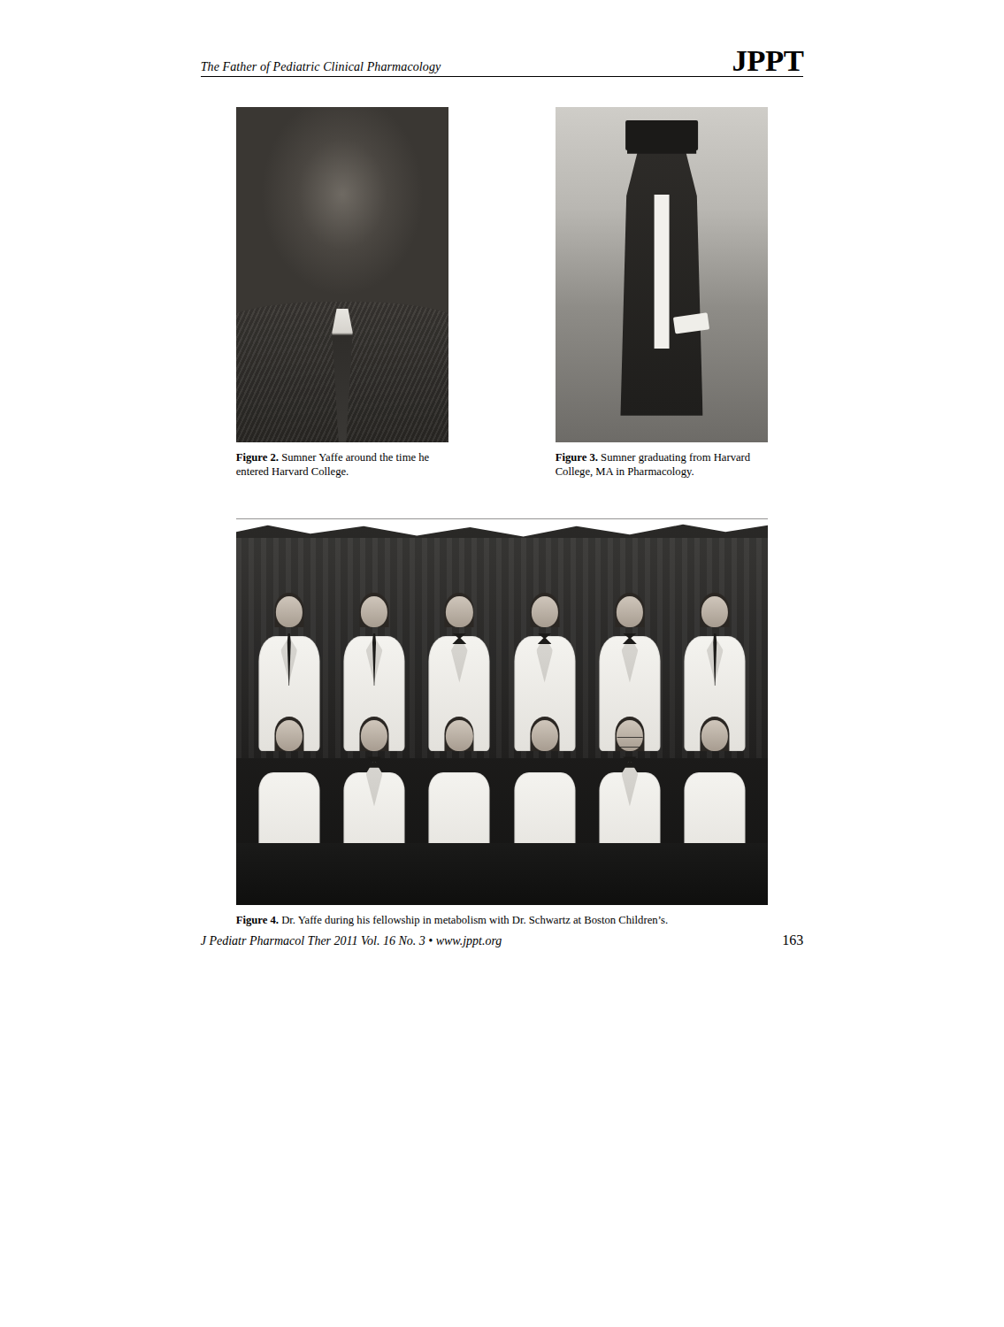The Father of Pediatric Clinical Pharmacology
JPPT
Figure 2. Sumner Yaffe around the time he entered Harvard College.
Figure 3. Sumner graduating from Harvard College, MA in Pharmacology.
Figure 4. Dr. Yaffe during his fellowship in metabolism with Dr. Schwartz at Boston Children’s.
J Pediatr Pharmacol Ther 2011 Vol. 16 No. 3 • www.jppt.org
163